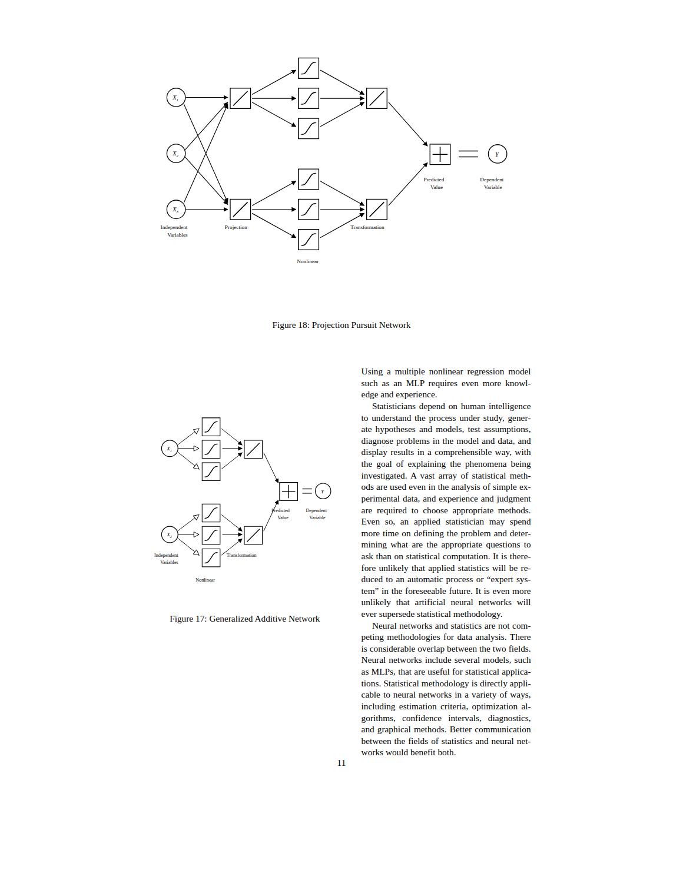X1 X2 X3 Y Independent Variables Projection Transformation Nonlinear Predicted Value Dependent Variable
Figure 18: Projection Pursuit Network
X1 X2 Y Independent Variables Transformation Nonlinear Predicted Value Dependent Variable
Figure 17: Generalized Additive Network
Using a multiple nonlinear regression model such as an MLP requires even more knowledge and experience.
Statisticians depend on human intelligence to understand the process under study, generate hypotheses and models, test assumptions, diagnose problems in the model and data, and display results in a comprehensible way, with the goal of explaining the phenomena being investigated. A vast array of statistical methods are used even in the analysis of simple experimental data, and experience and judgment are required to choose appropriate methods. Even so, an applied statistician may spend more time on defining the problem and determining what are the appropriate questions to ask than on statistical computation. It is therefore unlikely that applied statistics will be reduced to an automatic process or “expert system” in the foreseeable future. It is even more unlikely that artificial neural networks will ever supersede statistical methodology.
Neural networks and statistics are not competing methodologies for data analysis. There is considerable overlap between the two fields. Neural networks include several models, such as MLPs, that are useful for statistical applications. Statistical methodology is directly applicable to neural networks in a variety of ways, including estimation criteria, optimization algorithms, confidence intervals, diagnostics, and graphical methods. Better communication between the fields of statistics and neural networks would benefit both.
11